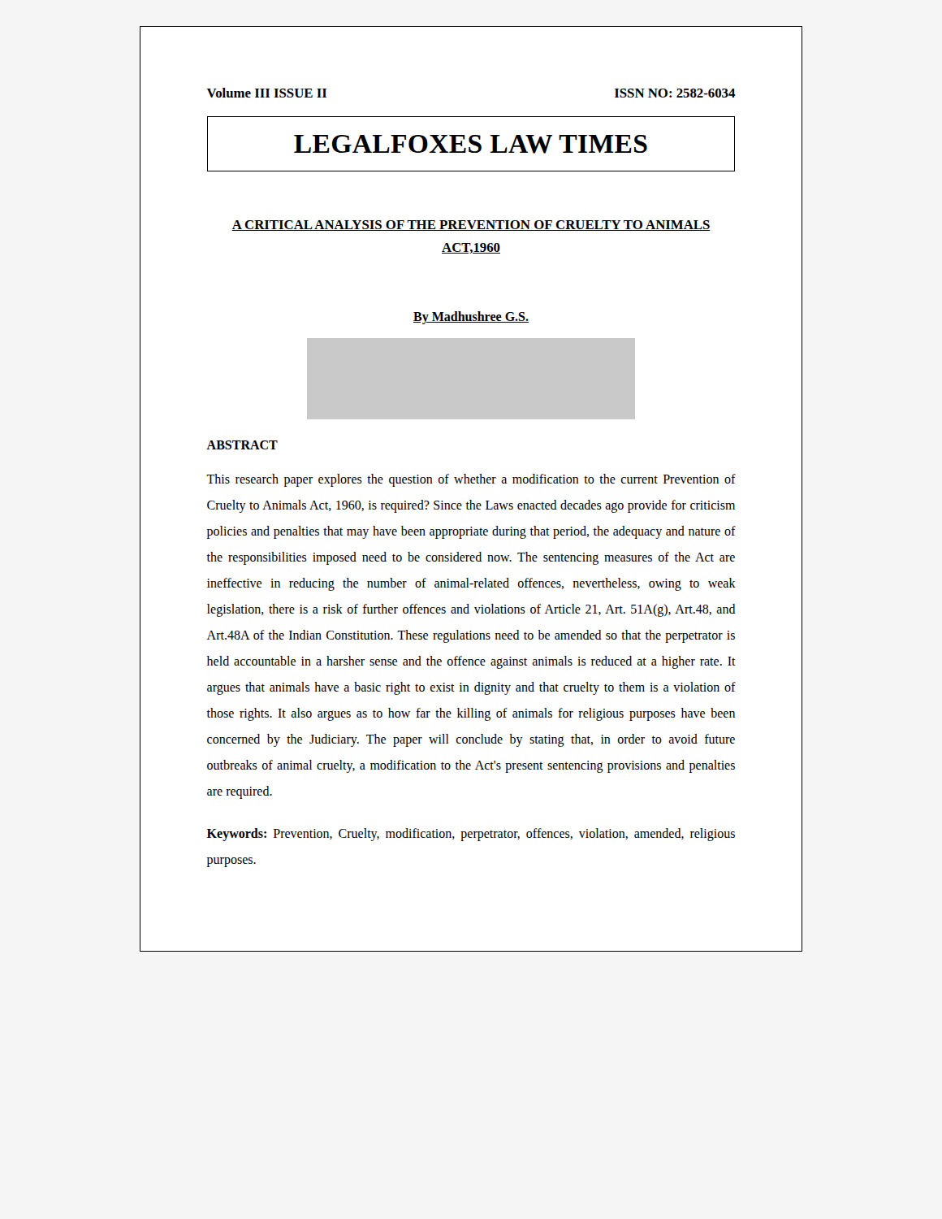Volume III ISSUE II ISSN NO: 2582-6034
LEGALFOXES LAW TIMES
A Critical Analysis of the Prevention of Cruelty to Animals Act,1960
By Madhushree G.S.
ABSTRACT
This research paper explores the question of whether a modification to the current Prevention of Cruelty to Animals Act, 1960, is required? Since the Laws enacted decades ago provide for criticism policies and penalties that may have been appropriate during that period, the adequacy and nature of the responsibilities imposed need to be considered now. The sentencing measures of the Act are ineffective in reducing the number of animal-related offences, nevertheless, owing to weak legislation, there is a risk of further offences and violations of Article 21, Art. 51A(g), Art.48, and Art.48A of the Indian Constitution. These regulations need to be amended so that the perpetrator is held accountable in a harsher sense and the offence against animals is reduced at a higher rate. It argues that animals have a basic right to exist in dignity and that cruelty to them is a violation of those rights. It also argues as to how far the killing of animals for religious purposes have been concerned by the Judiciary. The paper will conclude by stating that, in order to avoid future outbreaks of animal cruelty, a modification to the Act's present sentencing provisions and penalties are required.
Keywords: Prevention, Cruelty, modification, perpetrator, offences, violation, amended, religious purposes.